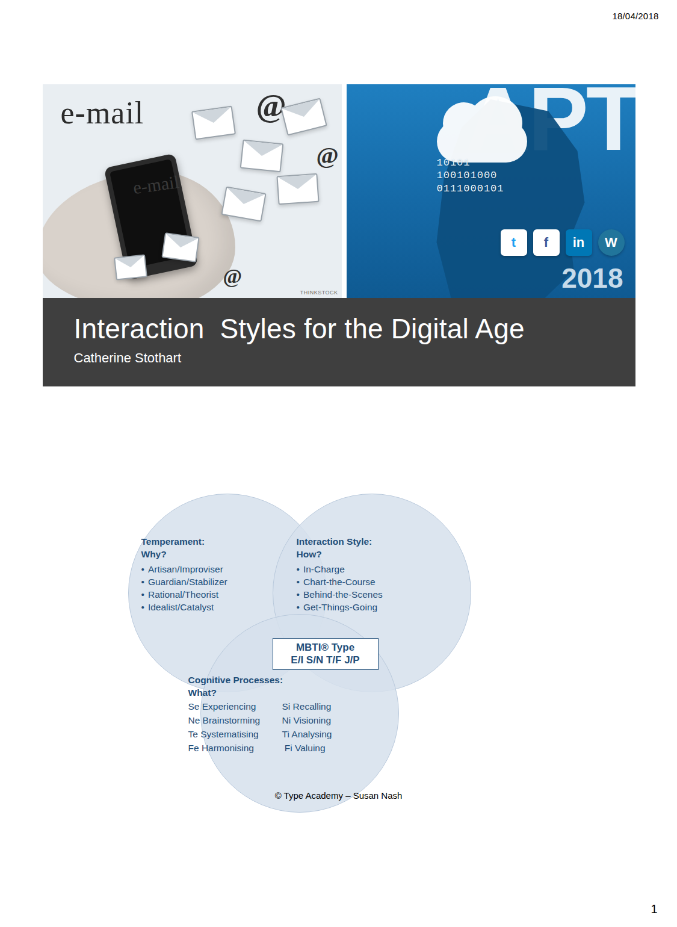18/04/2018
e-mail
e-mail
@
@
@
THINKSTOCK
APT
10101
100101000
0111000101
t
f
in
W
2018
Interaction Styles for the Digital Age
Catherine Stothart
Temperament:
Why?
Artisan/Improviser
Guardian/Stabilizer
Rational/Theorist
Idealist/Catalyst
Interaction Style:
How?
In-Charge
Chart-the-Course
Behind-the-Scenes
Get-Things-Going
MBTI® Type
E/I S/N T/F J/P
Cognitive Processes:
What?
Se Experiencing
Si Recalling
Ne Brainstorming
Ni Visioning
Te Systematising
Ti Analysing
Fe Harmonising
Fi Valuing
© Type Academy – Susan Nash
1